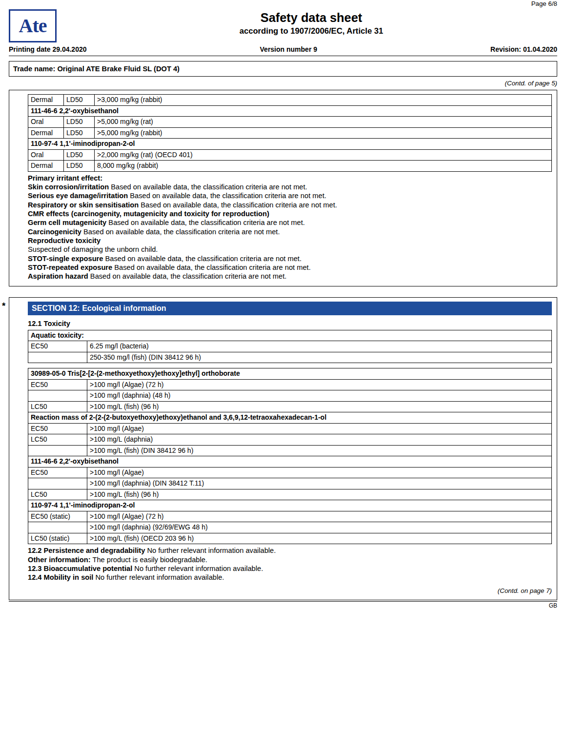Page 6/8
Ate
Safety data sheet
according to 1907/2006/EC, Article 31
Printing date 29.04.2020
Version number 9
Revision: 01.04.2020
Trade name: Original ATE Brake Fluid SL (DOT 4)
(Contd. of page 5)
| Dermal | LD50 | >3,000 mg/kg (rabbit) |
| 111-46-6 2,2'-oxybisethanol |
| Oral | LD50 | >5,000 mg/kg (rat) |
| Dermal | LD50 | >5,000 mg/kg (rabbit) |
| 110-97-4 1,1'-iminodipropan-2-ol |
| Oral | LD50 | >2,000 mg/kg (rat) (OECD 401) |
| Dermal | LD50 | 8,000 mg/kg (rabbit) |
Primary irritant effect:
Skin corrosion/irritation Based on available data, the classification criteria are not met.
Serious eye damage/irritation Based on available data, the classification criteria are not met.
Respiratory or skin sensitisation Based on available data, the classification criteria are not met.
CMR effects (carcinogenity, mutagenicity and toxicity for reproduction)
Germ cell mutagenicity Based on available data, the classification criteria are not met.
Carcinogenicity Based on available data, the classification criteria are not met.
Reproductive toxicity
Suspected of damaging the unborn child.
STOT-single exposure Based on available data, the classification criteria are not met.
STOT-repeated exposure Based on available data, the classification criteria are not met.
Aspiration hazard Based on available data, the classification criteria are not met.
*
SECTION 12: Ecological information
12.1 Toxicity
| Aquatic toxicity: |
| EC50 | 6.25 mg/l (bacteria) |
| | 250-350 mg/l (fish) (DIN 38412 96 h) |
| 30989-05-0 Tris[2-[2-(2-methoxyethoxy)ethoxy]ethyl] orthoborate |
| EC50 | >100 mg/l (Algae) (72 h) |
| | >100 mg/l (daphnia) (48 h) |
| LC50 | >100 mg/L (fish) (96 h) |
| Reaction mass of 2-(2-(2-butoxyethoxy)ethoxy)ethanol and 3,6,9,12-tetraoxahexadecan-1-ol |
| EC50 | >100 mg/l (Algae) |
| LC50 | >100 mg/L (daphnia) |
| | >100 mg/L (fish) (DIN 38412 96 h) |
| 111-46-6 2,2'-oxybisethanol |
| EC50 | >100 mg/l (Algae) |
| | >100 mg/l (daphnia) (DIN 38412 T.11) |
| LC50 | >100 mg/L (fish) (96 h) |
| 110-97-4 1,1'-iminodipropan-2-ol |
| EC50 (static) | >100 mg/l (Algae) (72 h) |
| | >100 mg/l (daphnia) (92/69/EWG 48 h) |
| LC50 (static) | >100 mg/L (fish) (OECD 203 96 h) |
12.2 Persistence and degradability No further relevant information available.
Other information: The product is easily biodegradable.
12.3 Bioaccumulative potential No further relevant information available.
12.4 Mobility in soil No further relevant information available.
(Contd. on page 7)
GB